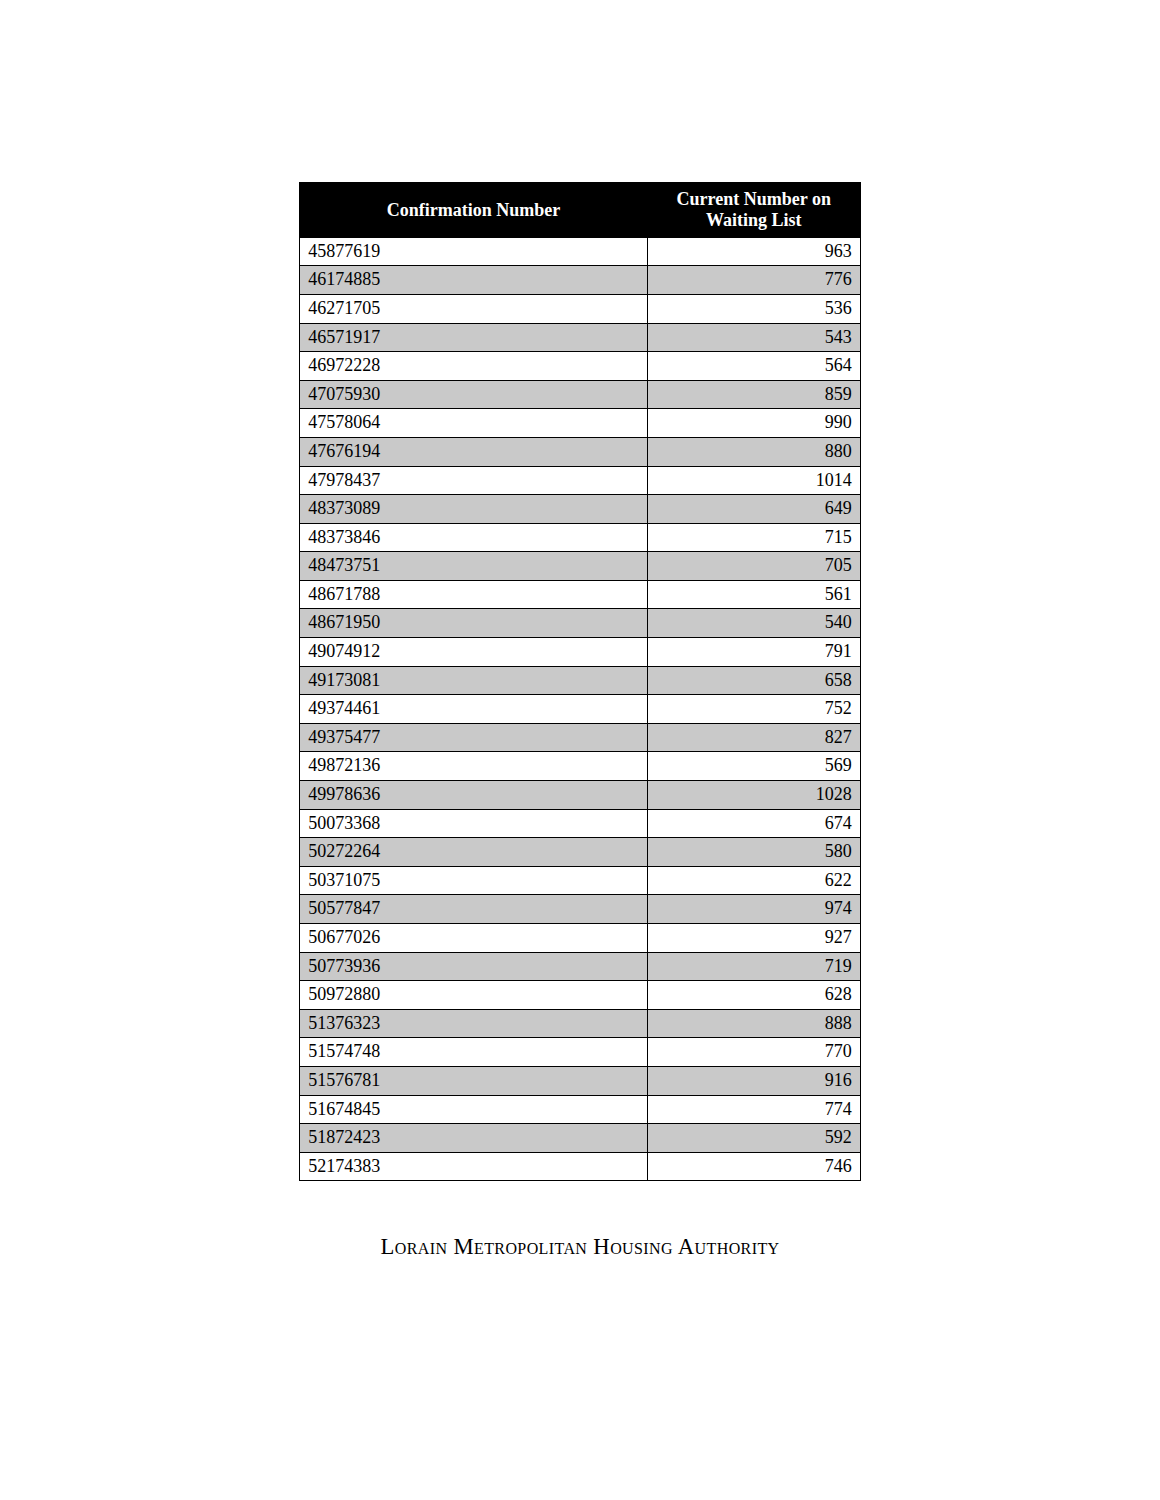| Confirmation Number | Current Number on Waiting List |
| --- | --- |
| 45877619 | 963 |
| 46174885 | 776 |
| 46271705 | 536 |
| 46571917 | 543 |
| 46972228 | 564 |
| 47075930 | 859 |
| 47578064 | 990 |
| 47676194 | 880 |
| 47978437 | 1014 |
| 48373089 | 649 |
| 48373846 | 715 |
| 48473751 | 705 |
| 48671788 | 561 |
| 48671950 | 540 |
| 49074912 | 791 |
| 49173081 | 658 |
| 49374461 | 752 |
| 49375477 | 827 |
| 49872136 | 569 |
| 49978636 | 1028 |
| 50073368 | 674 |
| 50272264 | 580 |
| 50371075 | 622 |
| 50577847 | 974 |
| 50677026 | 927 |
| 50773936 | 719 |
| 50972880 | 628 |
| 51376323 | 888 |
| 51574748 | 770 |
| 51576781 | 916 |
| 51674845 | 774 |
| 51872423 | 592 |
| 52174383 | 746 |
Lorain Metropolitan Housing Authority